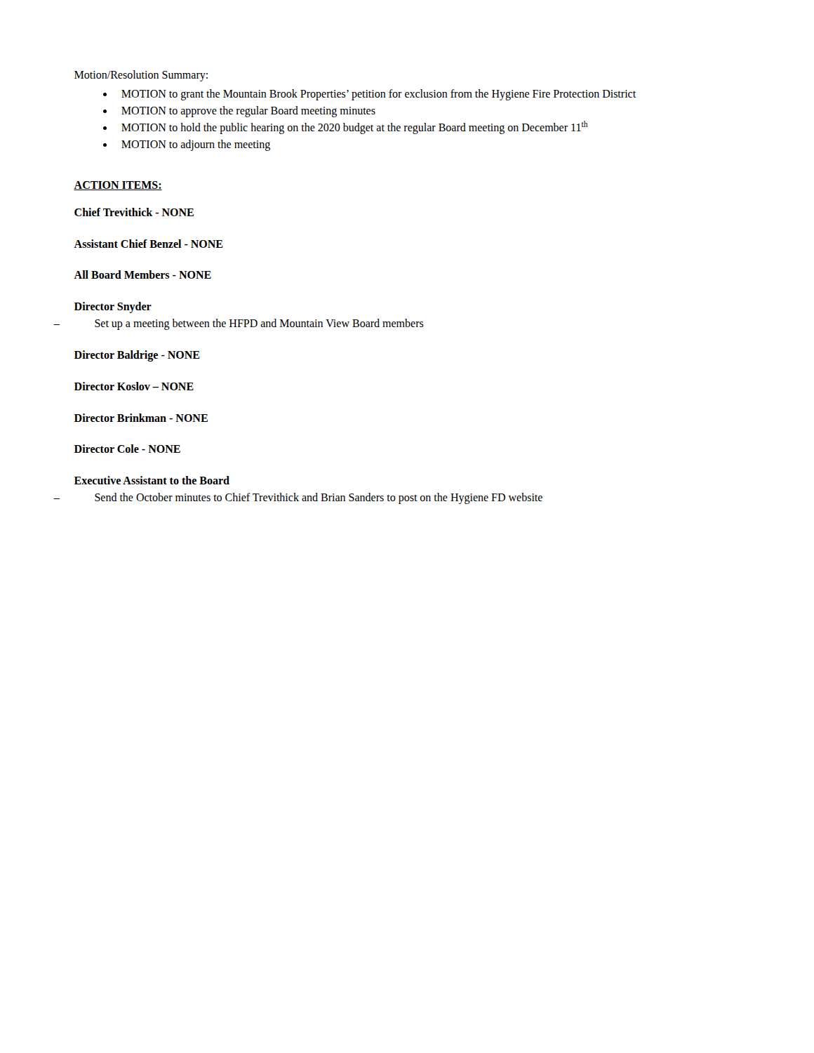Motion/Resolution Summary:
MOTION to grant the Mountain Brook Properties’ petition for exclusion from the Hygiene Fire Protection District
MOTION to approve the regular Board meeting minutes
MOTION to hold the public hearing on the 2020 budget at the regular Board meeting on December 11th
MOTION to adjourn the meeting
ACTION ITEMS:
Chief Trevithick - NONE
Assistant Chief Benzel - NONE
All Board Members - NONE
Director Snyder
–Set up a meeting between the HFPD and Mountain View Board members
Director Baldrige - NONE
Director Koslov – NONE
Director Brinkman - NONE
Director Cole - NONE
Executive Assistant to the Board
–Send the October minutes to Chief Trevithick and Brian Sanders to post on the Hygiene FD website